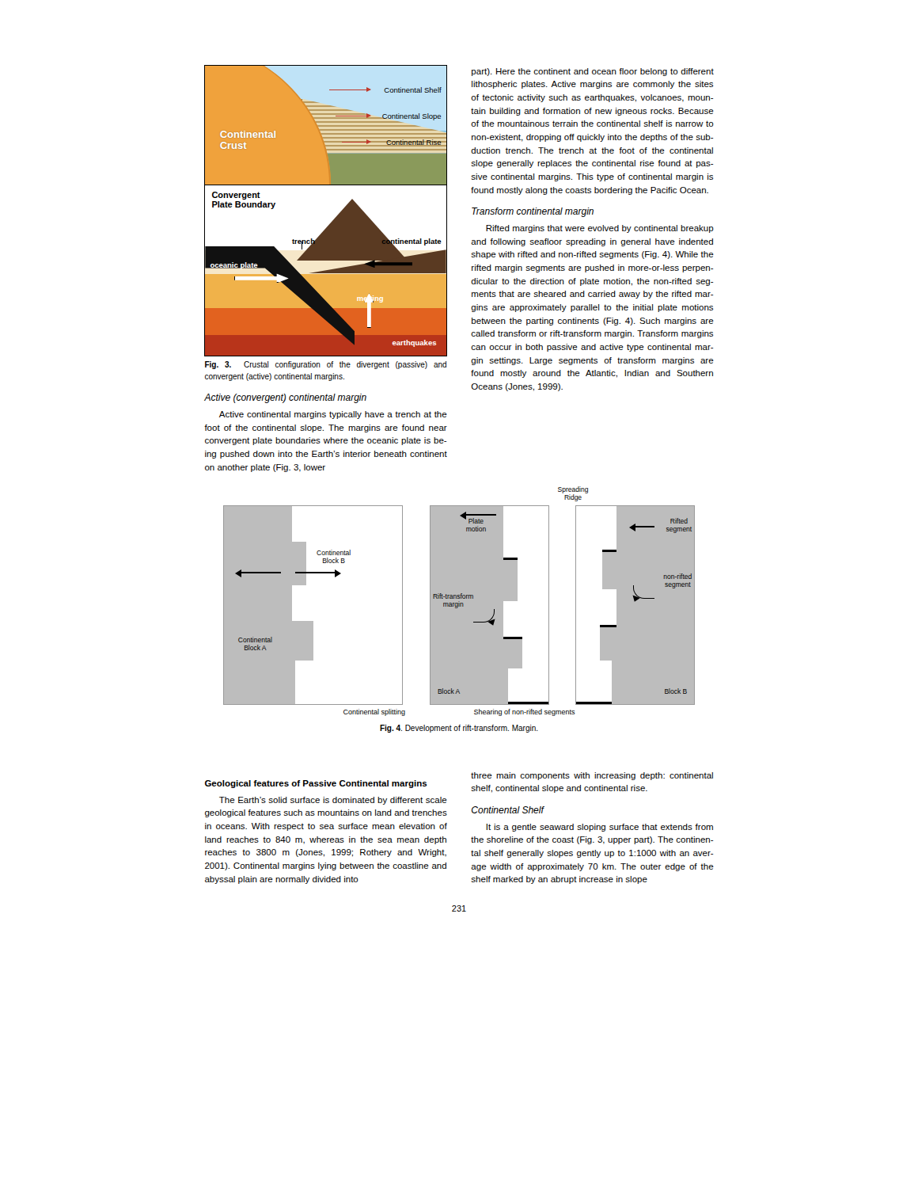Continental
Crust
Continental Shelf
Continental Slope
Continental Rise
Convergent
Plate Boundary
oceanic plate
trench
continental plate
melting
earthquakes
Fig. 3. Crustal configuration of the divergent (passive) and convergent (active) continental margins.
Active (convergent) continental margin
Active continental margins typically have a trench at the foot of the continental slope. The margins are found near convergent plate boundaries where the oceanic plate is being pushed down into the Earth’s interior beneath continent on another plate (Fig. 3, lower
part). Here the continent and ocean floor belong to different lithospheric plates. Active margins are commonly the sites of tectonic activity such as earthquakes, volcanoes, mountain building and formation of new igneous rocks. Because of the mountainous terrain the continental shelf is narrow to non-existent, dropping off quickly into the depths of the subduction trench. The trench at the foot of the continental slope generally replaces the continental rise found at passive continental margins. This type of continental margin is found mostly along the coasts bordering the Pacific Ocean.
Transform continental margin
Rifted margins that were evolved by continental breakup and following seafloor spreading in general have indented shape with rifted and non-rifted segments (Fig. 4). While the rifted margin segments are pushed in more-or-less perpendicular to the direction of plate motion, the non-rifted segments that are sheared and carried away by the rifted margins are approximately parallel to the initial plate motions between the parting continents (Fig. 4). Such margins are called transform or rift-transform margin. Transform margins can occur in both passive and active type continental margin settings. Large segments of transform margins are found mostly around the Atlantic, Indian and Southern Oceans (Jones, 1999).
Continental
Block B
Continental
Block A
Rift-transform
margin
Block A
Spreading
Ridge
Plate
motion
Rifted
segment
non-rifted
segment
Block B
Continental splitting Shearing of non-rifted segments
Fig. 4. Development of rift-transform. Margin.
Geological features of Passive Continental margins
The Earth’s solid surface is dominated by different scale geological features such as mountains on land and trenches in oceans. With respect to sea surface mean elevation of land reaches to 840 m, whereas in the sea mean depth reaches to 3800 m (Jones, 1999; Rothery and Wright, 2001). Continental margins lying between the coastline and abyssal plain are normally divided into
three main components with increasing depth: continental shelf, continental slope and continental rise.
Continental Shelf
It is a gentle seaward sloping surface that extends from the shoreline of the coast (Fig. 3, upper part). The continental shelf generally slopes gently up to 1:1000 with an average width of approximately 70 km. The outer edge of the shelf marked by an abrupt increase in slope
231